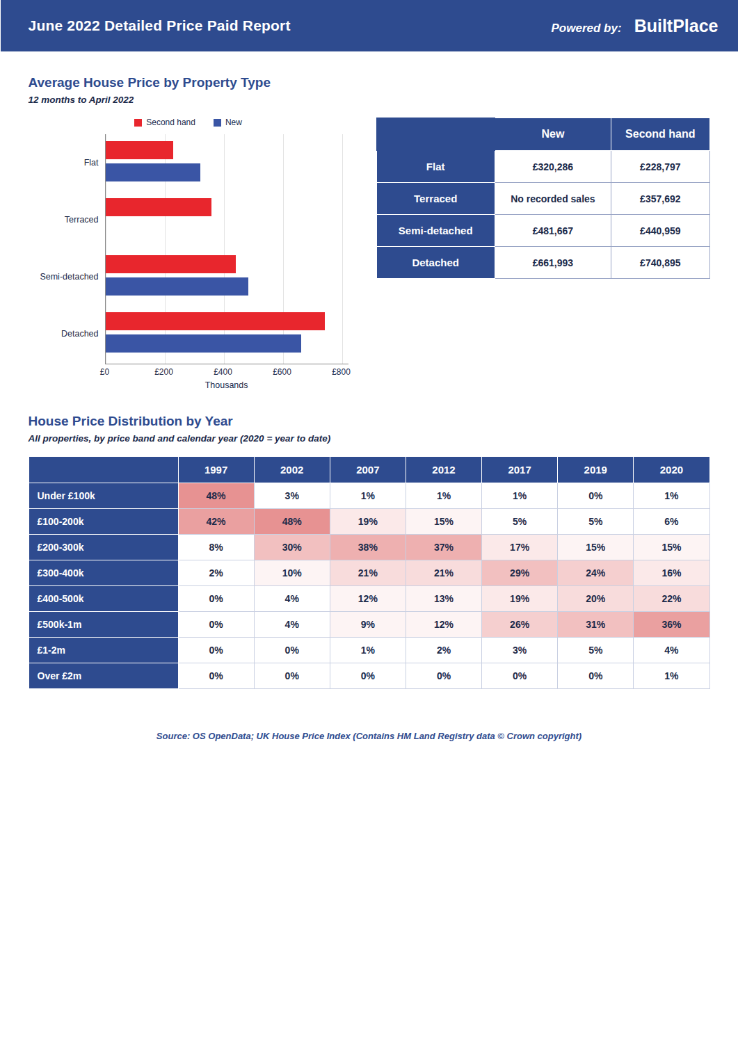June 2022 Detailed Price Paid Report
Powered by: BuiltPlace
Average House Price by Property Type
12 months to April 2022
Second hand New
Flat
Terraced
Semi-detached
Detached
£0 £200 £400 £600 £800
Thousands
| | New | Second hand |
| --- | --- | --- |
| Flat | £320,286 | £228,797 |
| Terraced | No recorded sales | £357,692 |
| Semi-detached | £481,667 | £440,959 |
| Detached | £661,993 | £740,895 |
House Price Distribution by Year
All properties, by price band and calendar year (2020 = year to date)
| | 1997 | 2002 | 2007 | 2012 | 2017 | 2019 | 2020 |
| --- | --- | --- | --- | --- | --- | --- | --- |
| Under £100k | 48% | 3% | 1% | 1% | 1% | 0% | 1% |
| £100-200k | 42% | 48% | 19% | 15% | 5% | 5% | 6% |
| £200-300k | 8% | 30% | 38% | 37% | 17% | 15% | 15% |
| £300-400k | 2% | 10% | 21% | 21% | 29% | 24% | 16% |
| £400-500k | 0% | 4% | 12% | 13% | 19% | 20% | 22% |
| £500k-1m | 0% | 4% | 9% | 12% | 26% | 31% | 36% |
| £1-2m | 0% | 0% | 1% | 2% | 3% | 5% | 4% |
| Over £2m | 0% | 0% | 0% | 0% | 0% | 0% | 1% |
Source: OS OpenData; UK House Price Index (Contains HM Land Registry data © Crown copyright)